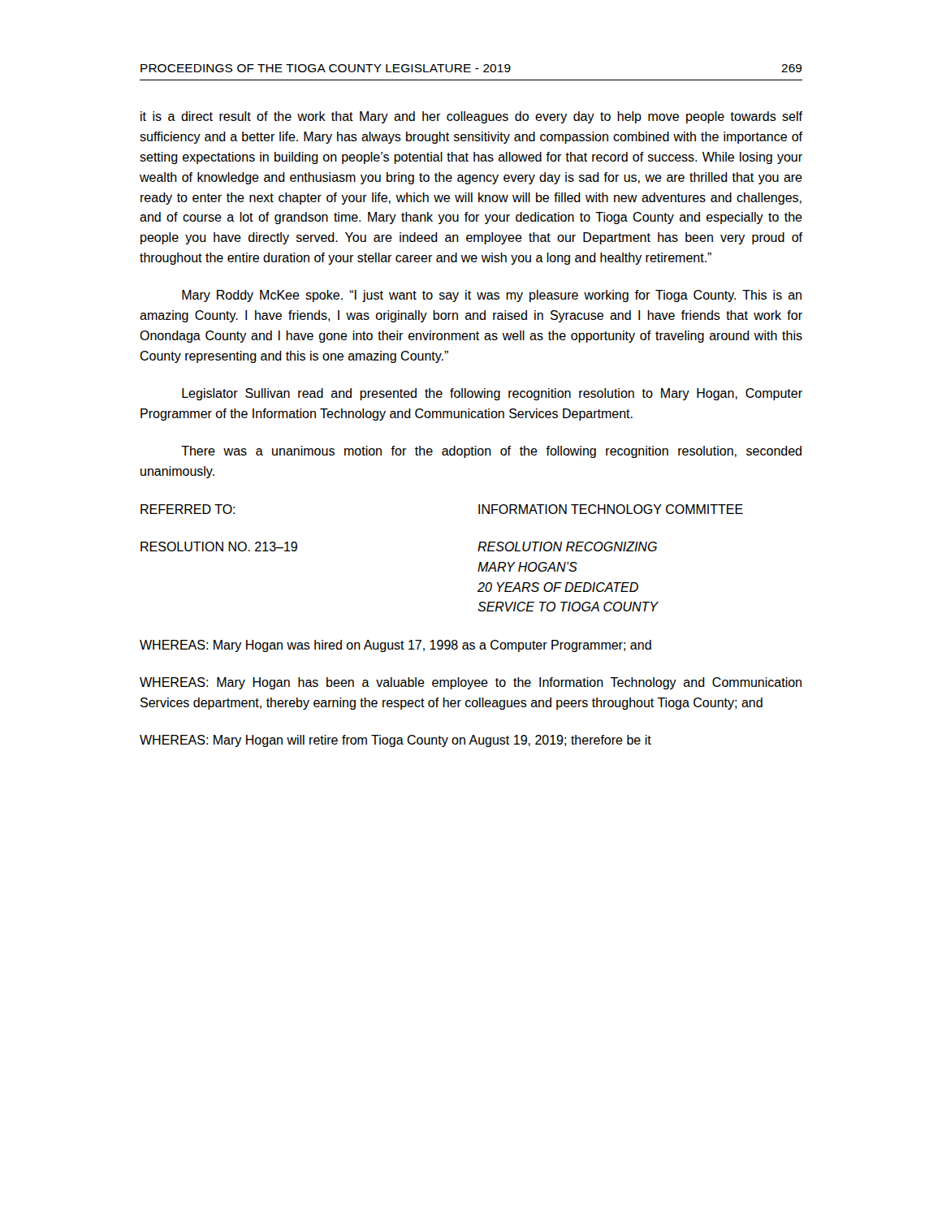Proceedings of the Tioga County Legislature - 2019 269
it is a direct result of the work that Mary and her colleagues do every day to help move people towards self sufficiency and a better life. Mary has always brought sensitivity and compassion combined with the importance of setting expectations in building on people’s potential that has allowed for that record of success. While losing your wealth of knowledge and enthusiasm you bring to the agency every day is sad for us, we are thrilled that you are ready to enter the next chapter of your life, which we will know will be filled with new adventures and challenges, and of course a lot of grandson time. Mary thank you for your dedication to Tioga County and especially to the people you have directly served. You are indeed an employee that our Department has been very proud of throughout the entire duration of your stellar career and we wish you a long and healthy retirement.”
Mary Roddy McKee spoke. “I just want to say it was my pleasure working for Tioga County. This is an amazing County. I have friends, I was originally born and raised in Syracuse and I have friends that work for Onondaga County and I have gone into their environment as well as the opportunity of traveling around with this County representing and this is one amazing County.”
Legislator Sullivan read and presented the following recognition resolution to Mary Hogan, Computer Programmer of the Information Technology and Communication Services Department.
There was a unanimous motion for the adoption of the following recognition resolution, seconded unanimously.
Referred to:
Information Technology Committee
Resolution No. 213–19
Resolution Recognizing Mary Hogan’s 20 Years of Dedicated Service to Tioga County
Whereas: Mary Hogan was hired on August 17, 1998 as a Computer Programmer; and
Whereas: Mary Hogan has been a valuable employee to the Information Technology and Communication Services department, thereby earning the respect of her colleagues and peers throughout Tioga County; and
Whereas: Mary Hogan will retire from Tioga County on August 19, 2019; therefore be it